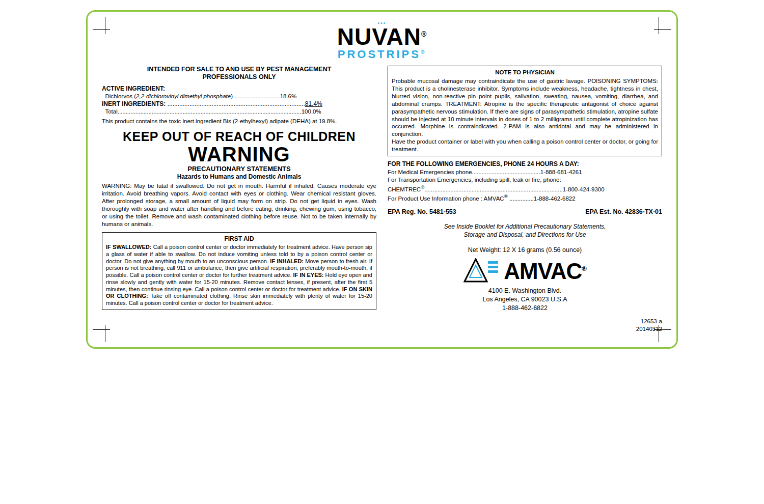•••
NUVAN®
PROSTRIPS®
INTENDED FOR SALE TO AND USE BY PEST MANAGEMENT
PROFESSIONALS ONLY
ACTIVE INGREDIENT:
Dichlorvos (2,2-dichlorovinyl dimethyl phosphate) ............................18.6%
INERT INGREDIENTS: .................................................................................81.4%
Total.................................................................................................................100.0%
This product contains the toxic inert ingredient Bis (2-ethylhexyl) adipate (DEHA) at 19.8%.
KEEP OUT OF REACH OF CHILDREN
WARNING
PRECAUTIONARY STATEMENTS
Hazards to Humans and Domestic Animals
WARNING: May be fatal if swallowed. Do not get in mouth. Harmful if inhaled. Causes moderate eye irritation. Avoid breathing vapors. Avoid contact with eyes or clothing. Wear chemical resistant gloves. After prolonged storage, a small amount of liquid may form on strip. Do not get liquid in eyes. Wash thoroughly with soap and water after handling and before eating, drinking, chewing gum, using tobacco, or using the toilet. Remove and wash contaminated clothing before reuse. Not to be taken internally by humans or animals.
FIRST AID
IF SWALLOWED: Call a poison control center or doctor immediately for treatment advice. Have person sip a glass of water if able to swallow. Do not induce vomiting unless told to by a poison control center or doctor. Do not give anything by mouth to an unconscious person. IF INHALED: Move person to fresh air. If person is not breathing, call 911 or ambulance, then give artificial respiration, preferably mouth-to-mouth, if possible. Call a poison control center or doctor for further treatment advice. IF IN EYES: Hold eye open and rinse slowly and gently with water for 15-20 minutes. Remove contact lenses, if present, after the first 5 minutes, then continue rinsing eye. Call a poison control center or doctor for treatment advice. IF ON SKIN OR CLOTHING: Take off contaminated clothing. Rinse skin immediately with plenty of water for 15-20 minutes. Call a poison control center or doctor for treatment advice.
NOTE TO PHYSICIAN
Probable mucosal damage may contraindicate the use of gastric lavage. POISONING SYMPTOMS: This product is a cholinesterase inhibitor. Symptoms include weakness, headache, tightness in chest, blurred vision, non-reactive pin point pupils, salivation, sweating, nausea, vomiting, diarrhea, and abdominal cramps. TREATMENT: Atropine is the specific therapeutic antagonist of choice against parasympathetic nervous stimulation. If there are signs of parasympathetic stimulation, atropine sulfate should be injected at 10 minute intervals in doses of 1 to 2 milligrams until complete atropinization has occurred. Morphine is contraindicated. 2-PAM is also antidotal and may be administered in conjunction.
Have the product container or label with you when calling a poison control center or doctor, or going for treatment.
FOR THE FOLLOWING EMERGENCIES, PHONE 24 HOURS A DAY:
For Medical Emergencies phone..........................................1-888-681-4261
For Transportation Emergencies, including spill, leak or fire, phone:
CHEMTREC®.....................................................................................1-800-424-9300
For Product Use Information phone : AMVAC® ...............1-888-462-6822
EPA Reg. No. 5481-553 EPA Est. No. 42836-TX-01
See Inside Booklet for Additional Precautionary Statements,
Storage and Disposal, and Directions for Use
Net Weight: 12 X 16 grams (0.56 ounce)
AMVAC®
4100 E. Washington Blvd.
Los Angeles, CA 90023 U.S.A
1-888-462-6822
12653-a
20140312